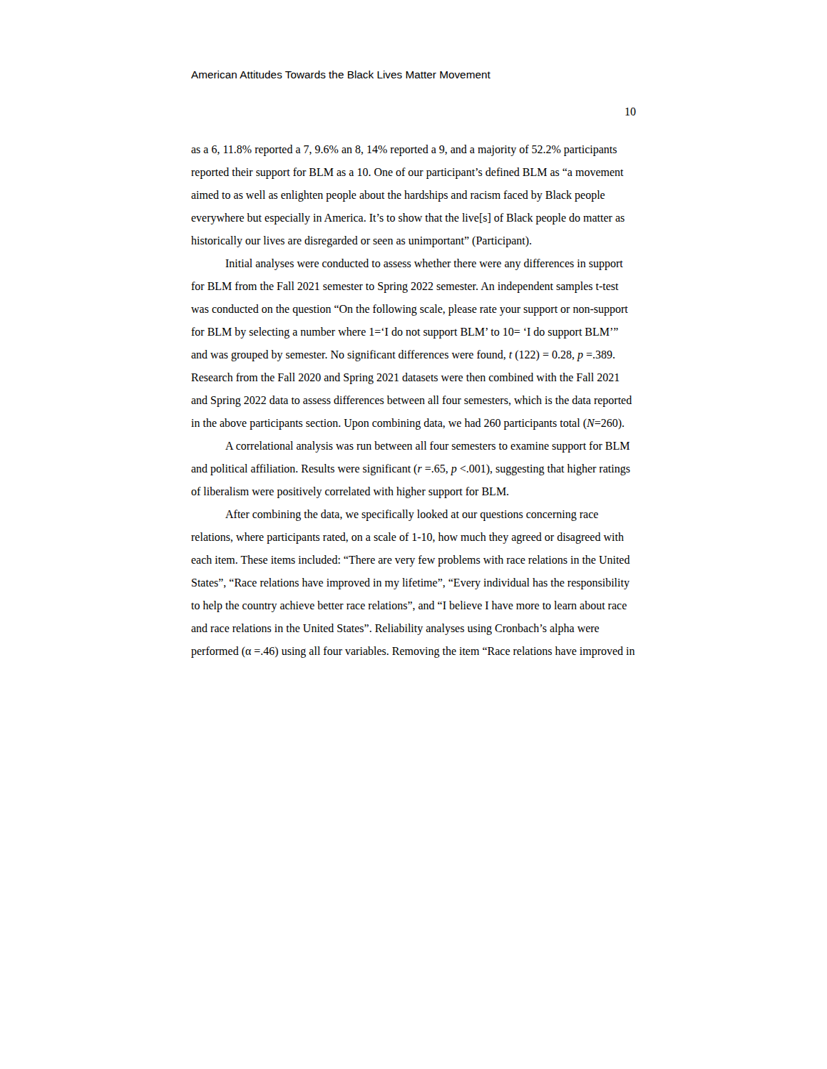American Attitudes Towards the Black Lives Matter Movement
10
as a 6, 11.8% reported a 7, 9.6% an 8, 14% reported a 9, and a majority of 52.2% participants reported their support for BLM as a 10. One of our participant’s defined BLM as “a movement aimed to as well as enlighten people about the hardships and racism faced by Black people everywhere but especially in America. It’s to show that the live[s] of Black people do matter as historically our lives are disregarded or seen as unimportant” (Participant).
Initial analyses were conducted to assess whether there were any differences in support for BLM from the Fall 2021 semester to Spring 2022 semester. An independent samples t-test was conducted on the question “On the following scale, please rate your support or non-support for BLM by selecting a number where 1=‘I do not support BLM’ to 10= ‘I do support BLM’” and was grouped by semester. No significant differences were found, t (122) = 0.28, p =.389. Research from the Fall 2020 and Spring 2021 datasets were then combined with the Fall 2021 and Spring 2022 data to assess differences between all four semesters, which is the data reported in the above participants section. Upon combining data, we had 260 participants total (N=260).
A correlational analysis was run between all four semesters to examine support for BLM and political affiliation. Results were significant (r =.65, p <.001), suggesting that higher ratings of liberalism were positively correlated with higher support for BLM.
After combining the data, we specifically looked at our questions concerning race relations, where participants rated, on a scale of 1-10, how much they agreed or disagreed with each item. These items included: “There are very few problems with race relations in the United States”, “Race relations have improved in my lifetime”, “Every individual has the responsibility to help the country achieve better race relations”, and “I believe I have more to learn about race and race relations in the United States”. Reliability analyses using Cronbach’s alpha were performed (α =.46) using all four variables. Removing the item “Race relations have improved in